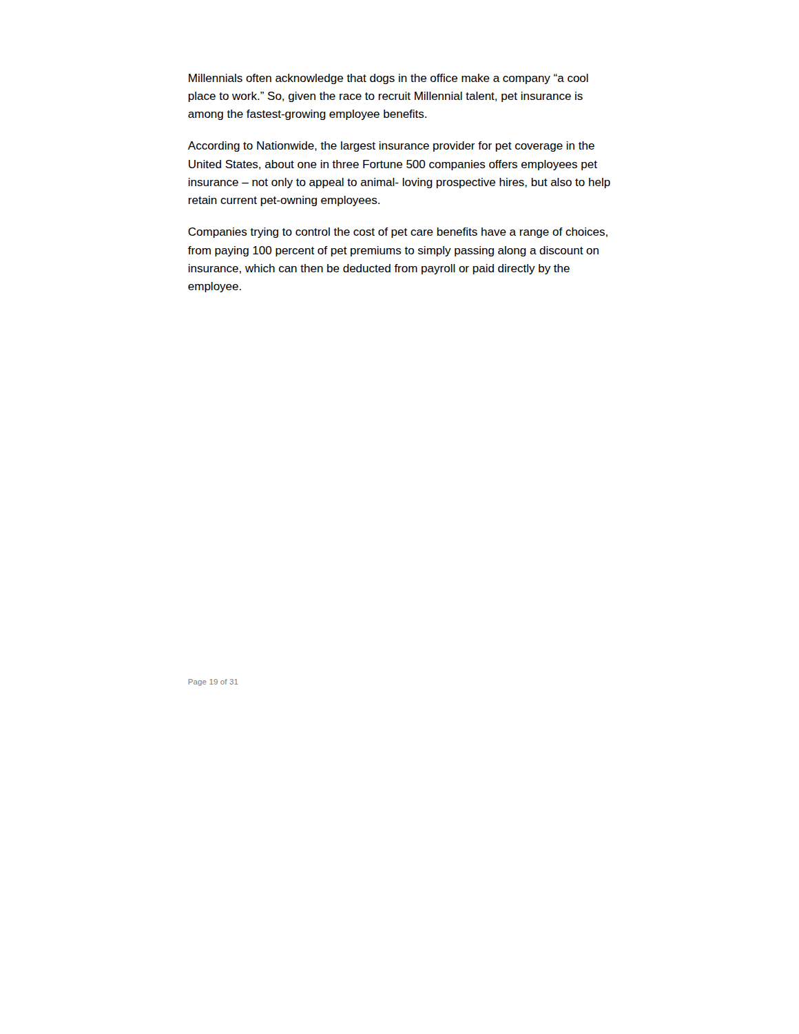Millennials often acknowledge that dogs in the office make a company “a cool place to work.” So, given the race to recruit Millennial talent, pet insurance is among the fastest-growing employee benefits.
According to Nationwide, the largest insurance provider for pet coverage in the United States, about one in three Fortune 500 companies offers employees pet insurance – not only to appeal to animal- loving prospective hires, but also to help retain current pet-owning employees.
Companies trying to control the cost of pet care benefits have a range of choices, from paying 100 percent of pet premiums to simply passing along a discount on insurance, which can then be deducted from payroll or paid directly by the employee.
Page 19 of 31